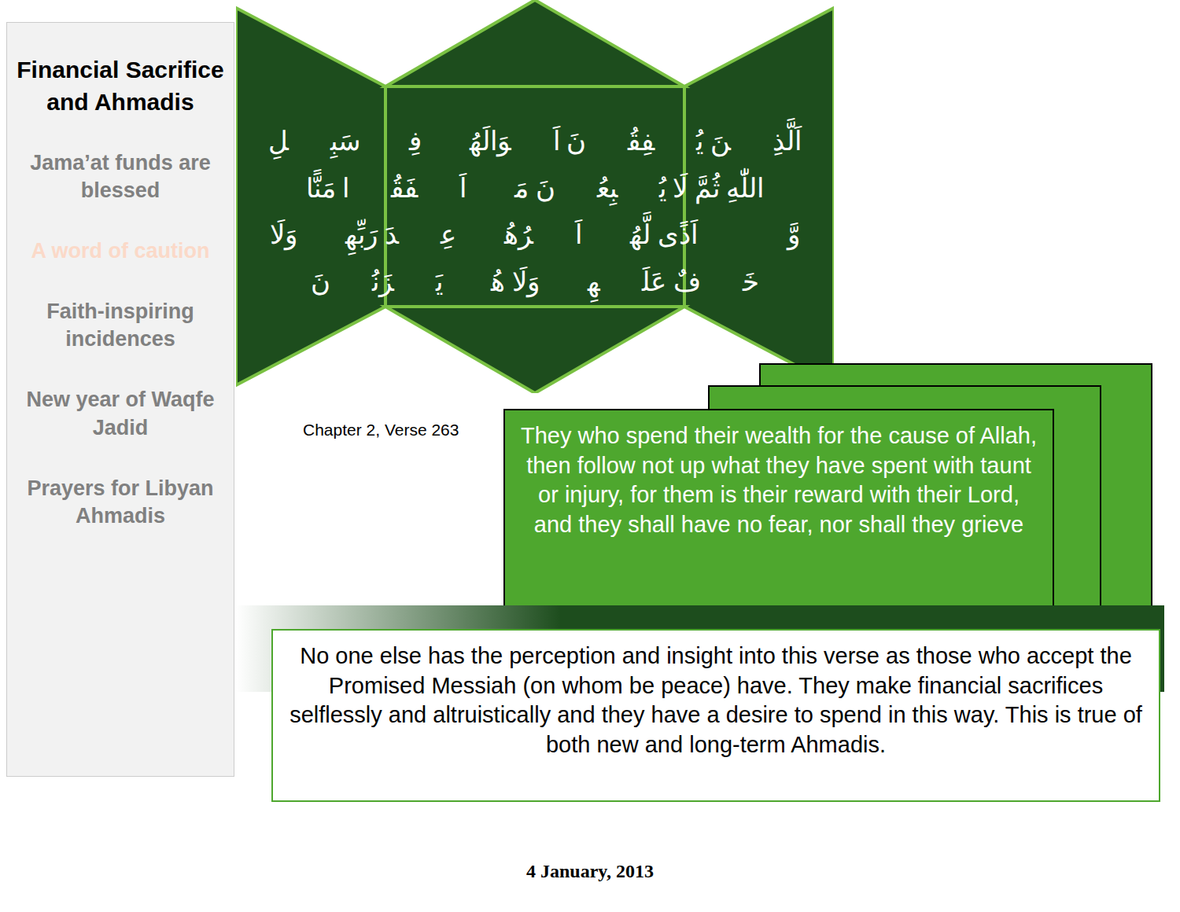Financial Sacrifice and Ahmadis
Jama’at funds are blessed
A word of caution
Faith-inspiring incidences
New year of Waqfe Jadid
Prayers for Libyan Ahmadis
اَلَّذِیۡنَ یُنۡفِقُوۡنَ اَمۡوَالَهُمۡ فِیۡ سَبِیۡلِ اللّٰهِ ثُمَّ لَا یُتۡبِعُوۡنَ مَاۤ اَنۡفَقُوۡا مَنًّا وَّلَاۤ اَذًی لَّهُمۡ اَجۡرُهُمۡ عِنۡدَ رَبِّهِمۡ وَلَا خَوۡفٌ عَلَیۡهِمۡ وَلَا هُمۡ یَحۡزَنُوۡنَ
Chapter 2, Verse 263
They who spend their wealth for the cause of Allah, then follow not up what they have spent with taunt or injury, for them is their reward with their Lord, and they shall have no fear, nor shall they grieve
No one else has the perception and insight into this verse as those who accept the Promised Messiah (on whom be peace) have. They make financial sacrifices selflessly and altruistically and they have a desire to spend in this way. This is true of both new and long-term Ahmadis.
4 January, 2013